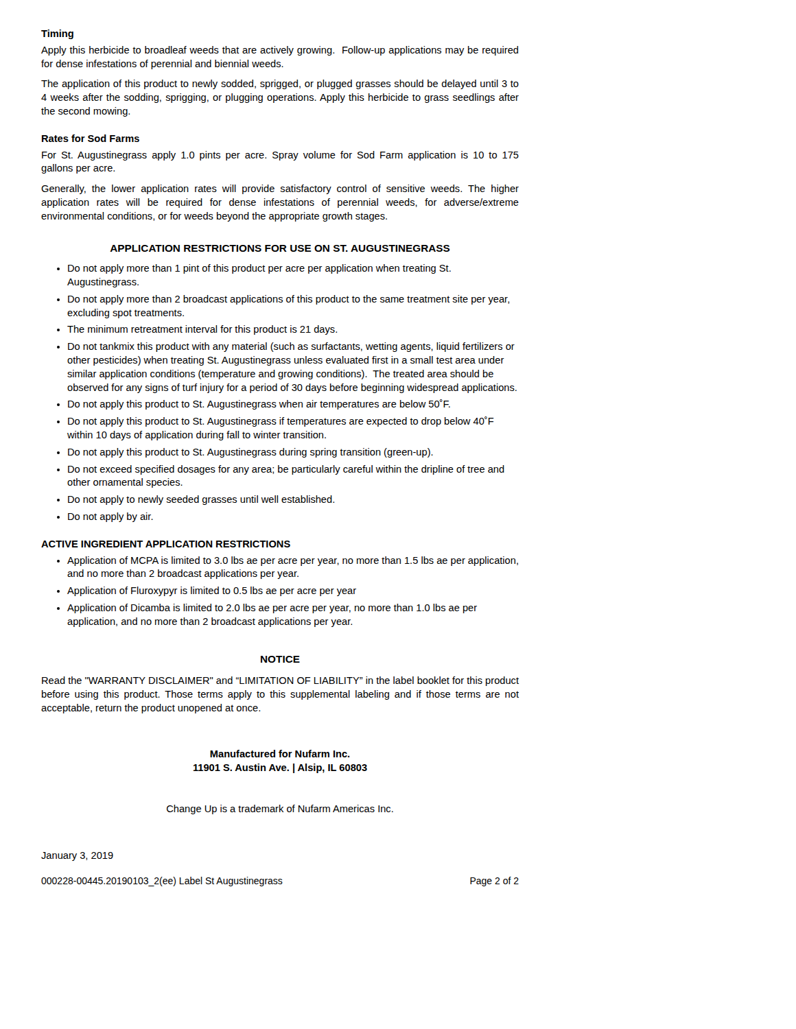Timing
Apply this herbicide to broadleaf weeds that are actively growing. Follow-up applications may be required for dense infestations of perennial and biennial weeds.
The application of this product to newly sodded, sprigged, or plugged grasses should be delayed until 3 to 4 weeks after the sodding, sprigging, or plugging operations. Apply this herbicide to grass seedlings after the second mowing.
Rates for Sod Farms
For St. Augustinegrass apply 1.0 pints per acre. Spray volume for Sod Farm application is 10 to 175 gallons per acre.
Generally, the lower application rates will provide satisfactory control of sensitive weeds. The higher application rates will be required for dense infestations of perennial weeds, for adverse/extreme environmental conditions, or for weeds beyond the appropriate growth stages.
APPLICATION RESTRICTIONS FOR USE ON ST. AUGUSTINEGRASS
Do not apply more than 1 pint of this product per acre per application when treating St. Augustinegrass.
Do not apply more than 2 broadcast applications of this product to the same treatment site per year, excluding spot treatments.
The minimum retreatment interval for this product is 21 days.
Do not tankmix this product with any material (such as surfactants, wetting agents, liquid fertilizers or other pesticides) when treating St. Augustinegrass unless evaluated first in a small test area under similar application conditions (temperature and growing conditions). The treated area should be observed for any signs of turf injury for a period of 30 days before beginning widespread applications.
Do not apply this product to St. Augustinegrass when air temperatures are below 50˚F.
Do not apply this product to St. Augustinegrass if temperatures are expected to drop below 40˚F within 10 days of application during fall to winter transition.
Do not apply this product to St. Augustinegrass during spring transition (green-up).
Do not exceed specified dosages for any area; be particularly careful within the dripline of tree and other ornamental species.
Do not apply to newly seeded grasses until well established.
Do not apply by air.
ACTIVE INGREDIENT APPLICATION RESTRICTIONS
Application of MCPA is limited to 3.0 lbs ae per acre per year, no more than 1.5 lbs ae per application, and no more than 2 broadcast applications per year.
Application of Fluroxypyr is limited to 0.5 lbs ae per acre per year
Application of Dicamba is limited to 2.0 lbs ae per acre per year, no more than 1.0 lbs ae per application, and no more than 2 broadcast applications per year.
NOTICE
Read the "WARRANTY DISCLAIMER" and “LIMITATION OF LIABILITY” in the label booklet for this product before using this product. Those terms apply to this supplemental labeling and if those terms are not acceptable, return the product unopened at once.
Manufactured for Nufarm Inc.
11901 S. Austin Ave. | Alsip, IL 60803
Change Up is a trademark of Nufarm Americas Inc.
January 3, 2019
000228-00445.20190103_2(ee) Label St Augustinegrass Page 2 of 2